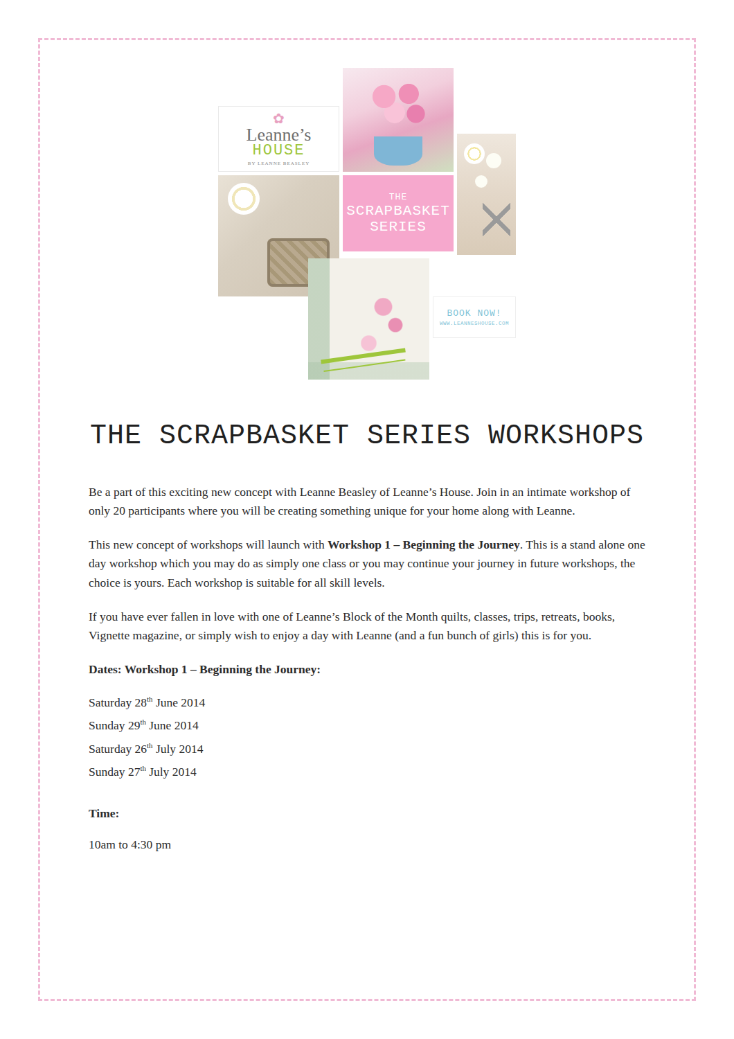✿
Leanne’s
HOUSE
by Leanne Beasley
THE
SCRAPBASKET
SERIES
BOOK NOW!
WWW.LEANNESHOUSE.COM
THE SCRAPBASKET SERIES WORKSHOPS
Be a part of this exciting new concept with Leanne Beasley of Leanne’s House. Join in an intimate workshop of only 20 participants where you will be creating something unique for your home along with Leanne.
This new concept of workshops will launch with Workshop 1 – Beginning the Journey. This is a stand alone one day workshop which you may do as simply one class or you may continue your journey in future workshops, the choice is yours. Each workshop is suitable for all skill levels.
If you have ever fallen in love with one of Leanne’s Block of the Month quilts, classes, trips, retreats, books, Vignette magazine, or simply wish to enjoy a day with Leanne (and a fun bunch of girls) this is for you.
Dates: Workshop 1 – Beginning the Journey:
Saturday 28th June 2014
Sunday 29th June 2014
Saturday 26th July 2014
Sunday 27th July 2014
Time:
10am to 4:30 pm